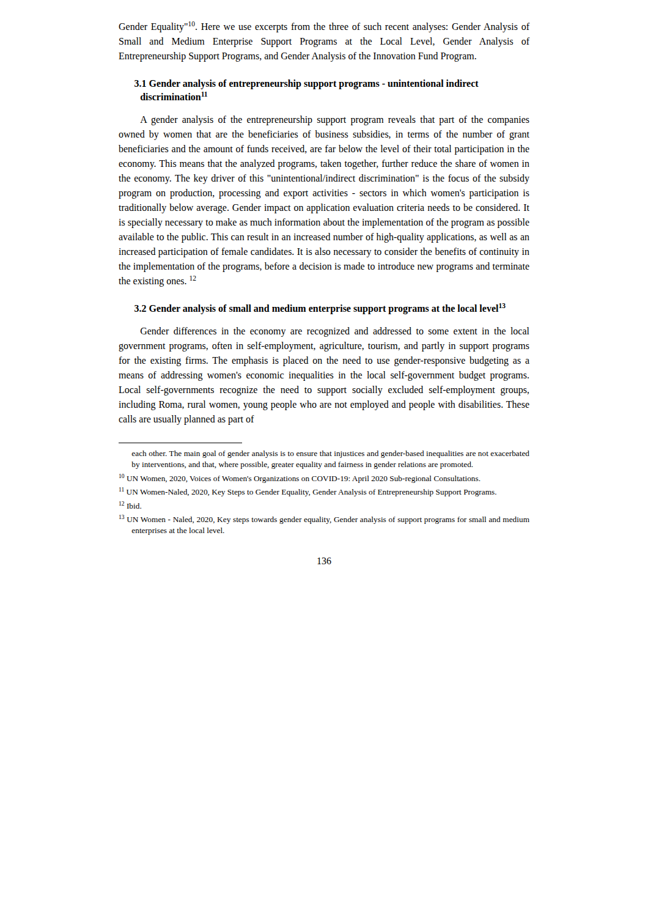Gender Equality"10. Here we use excerpts from the three of such recent analyses: Gender Analysis of Small and Medium Enterprise Support Programs at the Local Level, Gender Analysis of Entrepreneurship Support Programs, and Gender Analysis of the Innovation Fund Program.
3.1 Gender analysis of entrepreneurship support programs - unintentional indirect discrimination11
A gender analysis of the entrepreneurship support program reveals that part of the companies owned by women that are the beneficiaries of business subsidies, in terms of the number of grant beneficiaries and the amount of funds received, are far below the level of their total participation in the economy. This means that the analyzed programs, taken together, further reduce the share of women in the economy. The key driver of this "unintentional/indirect discrimination" is the focus of the subsidy program on production, processing and export activities - sectors in which women's participation is traditionally below average. Gender impact on application evaluation criteria needs to be considered. It is specially necessary to make as much information about the implementation of the program as possible available to the public. This can result in an increased number of high-quality applications, as well as an increased participation of female candidates. It is also necessary to consider the benefits of continuity in the implementation of the programs, before a decision is made to introduce new programs and terminate the existing ones. 12
3.2 Gender analysis of small and medium enterprise support programs at the local level13
Gender differences in the economy are recognized and addressed to some extent in the local government programs, often in self-employment, agriculture, tourism, and partly in support programs for the existing firms. The emphasis is placed on the need to use gender-responsive budgeting as a means of addressing women's economic inequalities in the local self-government budget programs. Local self-governments recognize the need to support socially excluded self-employment groups, including Roma, rural women, young people who are not employed and people with disabilities. These calls are usually planned as part of
each other. The main goal of gender analysis is to ensure that injustices and gender-based inequalities are not exacerbated by interventions, and that, where possible, greater equality and fairness in gender relations are promoted.
10 UN Women, 2020, Voices of Women's Organizations on COVID-19: April 2020 Sub-regional Consultations.
11 UN Women-Naled, 2020, Key Steps to Gender Equality, Gender Analysis of Entrepreneurship Support Programs.
12 Ibid.
13 UN Women - Naled, 2020, Key steps towards gender equality, Gender analysis of support programs for small and medium enterprises at the local level.
136